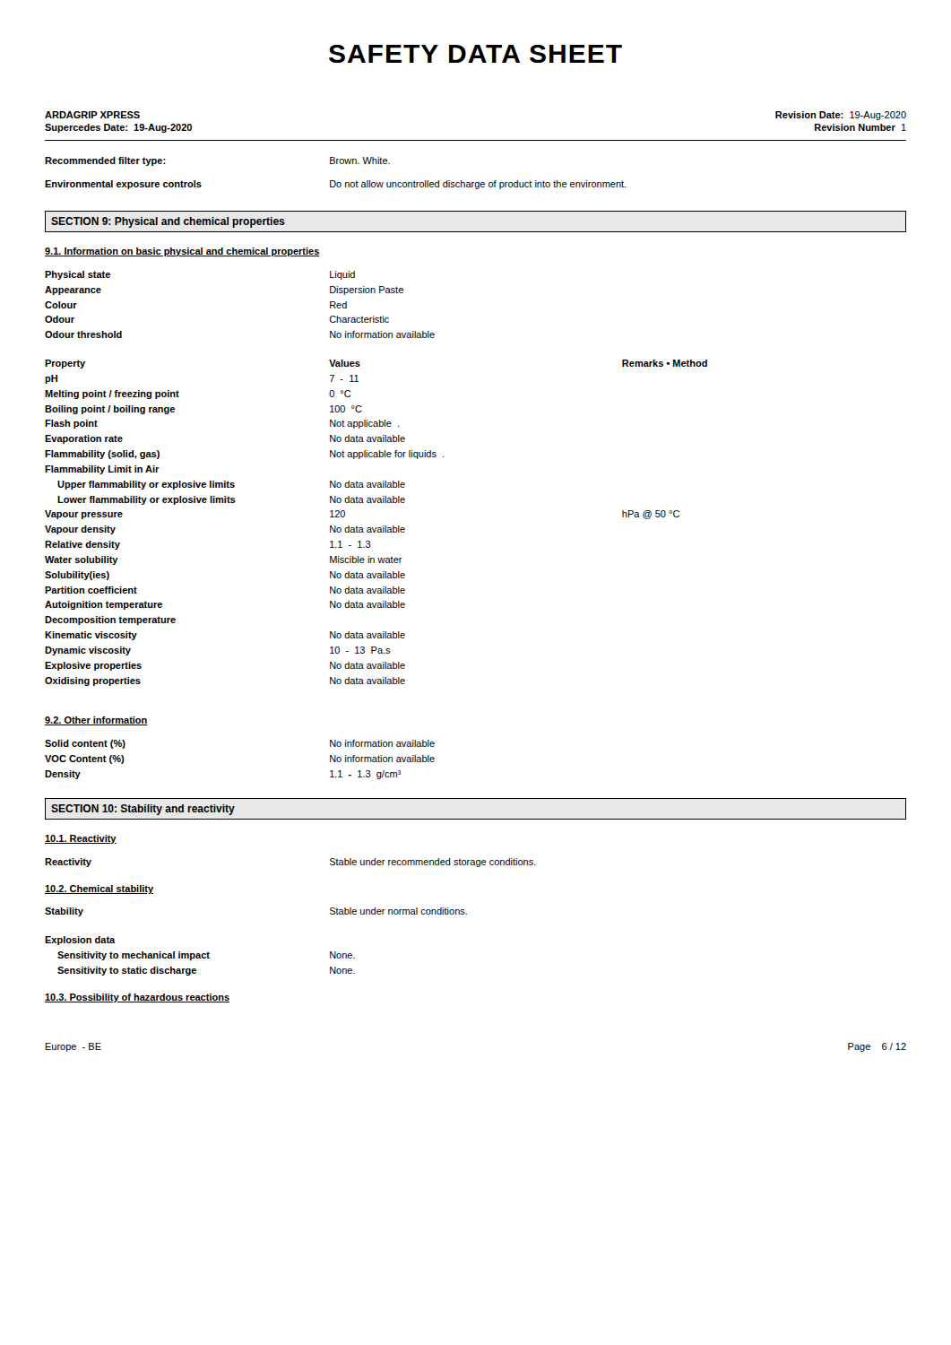SAFETY DATA SHEET
ARDAGRIP XPRESS
Supercedes Date: 19-Aug-2020
Revision Date: 19-Aug-2020
Revision Number 1
| Recommended filter type: | Brown. White. |
| Environmental exposure controls | Do not allow uncontrolled discharge of product into the environment. |
SECTION 9: Physical and chemical properties
9.1. Information on basic physical and chemical properties
| Physical state | Liquid |
| Appearance | Dispersion Paste |
| Colour | Red |
| Odour | Characteristic |
| Odour threshold | No information available |
| Property | Values | Remarks • Method |
| pH | 7 - 11 | |
| Melting point / freezing point | 0 °C | |
| Boiling point / boiling range | 100 °C | |
| Flash point | Not applicable . | |
| Evaporation rate | No data available | |
| Flammability (solid, gas) | Not applicable for liquids . | |
| Flammability Limit in Air | | |
| Upper flammability or explosive limits | No data available | |
| Lower flammability or explosive limits | No data available | |
| Vapour pressure | 120 | hPa @ 50 °C |
| Vapour density | No data available | |
| Relative density | 1.1 - 1.3 | |
| Water solubility | Miscible in water | |
| Solubility(ies) | No data available | |
| Partition coefficient | No data available | |
| Autoignition temperature | No data available | |
| Decomposition temperature | | |
| Kinematic viscosity | No data available | |
| Dynamic viscosity | 10 - 13 Pa.s | |
| Explosive properties | No data available | |
| Oxidising properties | No data available | |
9.2. Other information
| Solid content (%) | No information available |
| VOC Content (%) | No information available |
| Density | 1.1 - 1.3 g/cm³ |
SECTION 10: Stability and reactivity
10.1. Reactivity
| Reactivity | Stable under recommended storage conditions. |
10.2. Chemical stability
| Stability | Stable under normal conditions. |
| Explosion data | |
| Sensitivity to mechanical impact | None. |
| Sensitivity to static discharge | None. |
10.3. Possibility of hazardous reactions
Europe - BE
Page 6 / 12